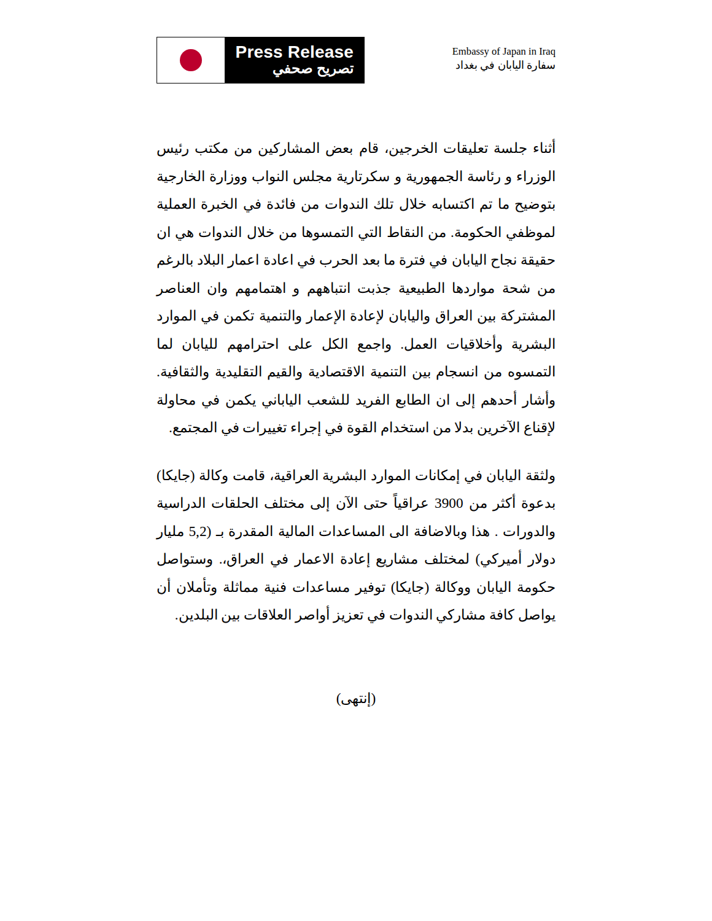Press Release
تصريح صحفي
Embassy of Japan in Iraq
سفارة اليابان في بغداد
أثناء جلسة تعليقات الخرجين، قام بعض المشاركين من مكتب رئيس الوزراء و رئاسة الجمهورية و سكرتارية مجلس النواب ووزارة الخارجية بتوضيح ما تم اكتسابه خلال تلك الندوات من فائدة في الخبرة العملية لموظفي الحكومة. من النقاط التي التمسوها من خلال الندوات هي ان حقيقة نجاح اليابان في فترة ما بعد الحرب في اعادة اعمار البلاد بالرغم من شحة مواردها الطبيعية جذبت انتباههم و اهتمامهم وان العناصر المشتركة بين العراق واليابان لإعادة الإعمار والتنمية تكمن في الموارد البشرية وأخلاقيات العمل. واجمع الكل على احترامهم لليابان لما التمسوه من انسجام بين التنمية الاقتصادية والقيم التقليدية والثقافية. وأشار أحدهم إلى ان الطابع الفريد للشعب الياباني يكمن في محاولة لإقناع الآخرين بدلا من استخدام القوة في إجراء تغييرات في المجتمع.
ولثقة اليابان في إمكانات الموارد البشرية العراقية، قامت وكالة (جايكا) بدعوة أكثر من 3900 عراقياً حتى الآن إلى مختلف الحلقات الدراسية والدورات . هذا وبالاضافة الى المساعدات المالية المقدرة بـ (5,2 مليار دولار أميركي) لمختلف مشاريع إعادة الاعمار في العراق،. وستواصل حكومة اليابان ووكالة (جايكا) توفير مساعدات فنية مماثلة وتأملان أن يواصل كافة مشاركي الندوات في تعزيز أواصر العلاقات بين البلدين.
(إنتهى)